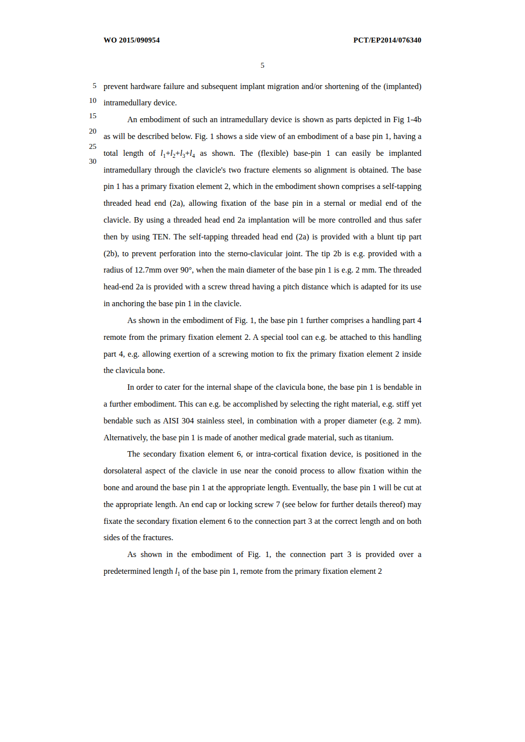WO 2015/090954
PCT/EP2014/076340
5
5 10 15 20 25 30
prevent hardware failure and subsequent implant migration and/or shortening of the (implanted) intramedullary device.
An embodiment of such an intramedullary device is shown as parts depicted in Fig 1-4b as will be described below. Fig. 1 shows a side view of an embodiment of a base pin 1, having a total length of l1+l2+l3+l4 as shown. The (flexible) base-pin 1 can easily be implanted intramedullary through the clavicle's two fracture elements so alignment is obtained. The base pin 1 has a primary fixation element 2, which in the embodiment shown comprises a self-tapping threaded head end (2a), allowing fixation of the base pin in a sternal or medial end of the clavicle. By using a threaded head end 2a implantation will be more controlled and thus safer then by using TEN. The self-tapping threaded head end (2a) is provided with a blunt tip part (2b), to prevent perforation into the sterno-clavicular joint. The tip 2b is e.g. provided with a radius of 12.7mm over 90°, when the main diameter of the base pin 1 is e.g. 2 mm. The threaded head-end 2a is provided with a screw thread having a pitch distance which is adapted for its use in anchoring the base pin 1 in the clavicle.
As shown in the embodiment of Fig. 1, the base pin 1 further comprises a handling part 4 remote from the primary fixation element 2. A special tool can e.g. be attached to this handling part 4, e.g. allowing exertion of a screwing motion to fix the primary fixation element 2 inside the clavicula bone.
In order to cater for the internal shape of the clavicula bone, the base pin 1 is bendable in a further embodiment. This can e.g. be accomplished by selecting the right material, e.g. stiff yet bendable such as AISI 304 stainless steel, in combination with a proper diameter (e.g. 2 mm). Alternatively, the base pin 1 is made of another medical grade material, such as titanium.
The secondary fixation element 6, or intra-cortical fixation device, is positioned in the dorsolateral aspect of the clavicle in use near the conoid process to allow fixation within the bone and around the base pin 1 at the appropriate length. Eventually, the base pin 1 will be cut at the appropriate length. An end cap or locking screw 7 (see below for further details thereof) may fixate the secondary fixation element 6 to the connection part 3 at the correct length and on both sides of the fractures.
As shown in the embodiment of Fig. 1, the connection part 3 is provided over a predetermined length l1 of the base pin 1, remote from the primary fixation element 2